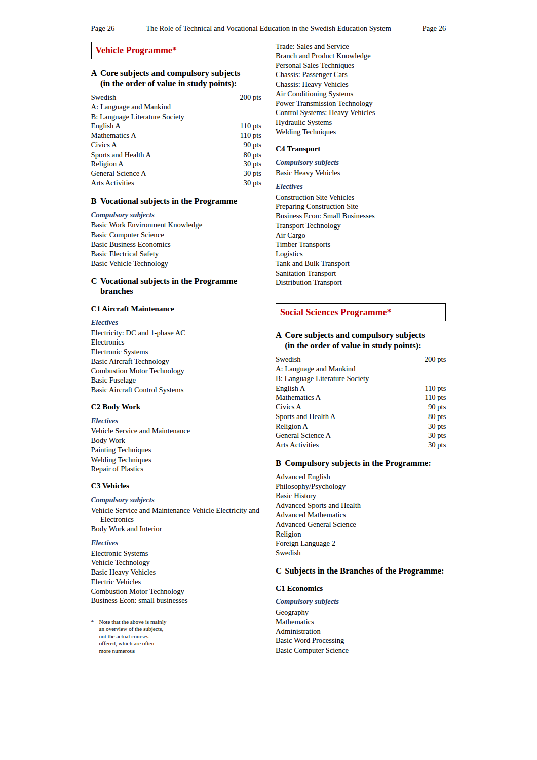Page 26
The Role of Technical and Vocational Education in the Swedish Education System
Page 26
Vehicle Programme*
ACore subjects and compulsory subjects(in the order of value in study points):
| Swedish | 200 pts |
| A: Language and Mankind | |
| B: Language Literature Society | |
| English A | 110 pts |
| Mathematics A | 110 pts |
| Civics A | 90 pts |
| Sports and Health A | 80 pts |
| Religion A | 30 pts |
| General Science A | 30 pts |
| Arts Activities | 30 pts |
BVocational subjects in the Programme
Compulsory subjects
Basic Work Environment Knowledge
Basic Computer Science
Basic Business Economics
Basic Electrical Safety
Basic Vehicle Technology
CVocational subjects in the Programmebranches
C1 Aircraft Maintenance
Electives
Electricity: DC and 1-phase AC
Electronics
Electronic Systems
Basic Aircraft Technology
Combustion Motor Technology
Basic Fuselage
Basic Aircraft Control Systems
C2 Body Work
Electives
Vehicle Service and Maintenance
Body Work
Painting Techniques
Welding Techniques
Repair of Plastics
C3 Vehicles
Compulsory subjects
Vehicle Service and Maintenance Vehicle Electricity and
Electronics
Body Work and Interior
Electives
Electronic Systems
Vehicle Technology
Basic Heavy Vehicles
Electric Vehicles
Combustion Motor Technology
Business Econ: small businesses
*Note that the above is mainly an overview of the subjects, not the actual courses offered, which are often more numerous
Trade: Sales and Service
Branch and Product Knowledge
Personal Sales Techniques
Chassis: Passenger Cars
Chassis: Heavy Vehicles
Air Conditioning Systems
Power Transmission Technology
Control Systems: Heavy Vehicles
Hydraulic Systems
Welding Techniques
C4 Transport
Compulsory subjects
Basic Heavy Vehicles
Electives
Construction Site Vehicles
Preparing Construction Site
Business Econ: Small Businesses
Transport Technology
Air Cargo
Timber Transports
Logistics
Tank and Bulk Transport
Sanitation Transport
Distribution Transport
Social Sciences Programme*
ACore subjects and compulsory subjects(in the order of value in study points):
| Swedish | 200 pts |
| A: Language and Mankind | |
| B: Language Literature Society | |
| English A | 110 pts |
| Mathematics A | 110 pts |
| Civics A | 90 pts |
| Sports and Health A | 80 pts |
| Religion A | 30 pts |
| General Science A | 30 pts |
| Arts Activities | 30 pts |
BCompulsory subjects in the Programme:
Advanced English
Philosophy/Psychology
Basic History
Advanced Sports and Health
Advanced Mathematics
Advanced General Science
Religion
Foreign Language 2
Swedish
CSubjects in the Branches of the Programme:
C1 Economics
Compulsory subjects
Geography
Mathematics
Administration
Basic Word Processing
Basic Computer Science